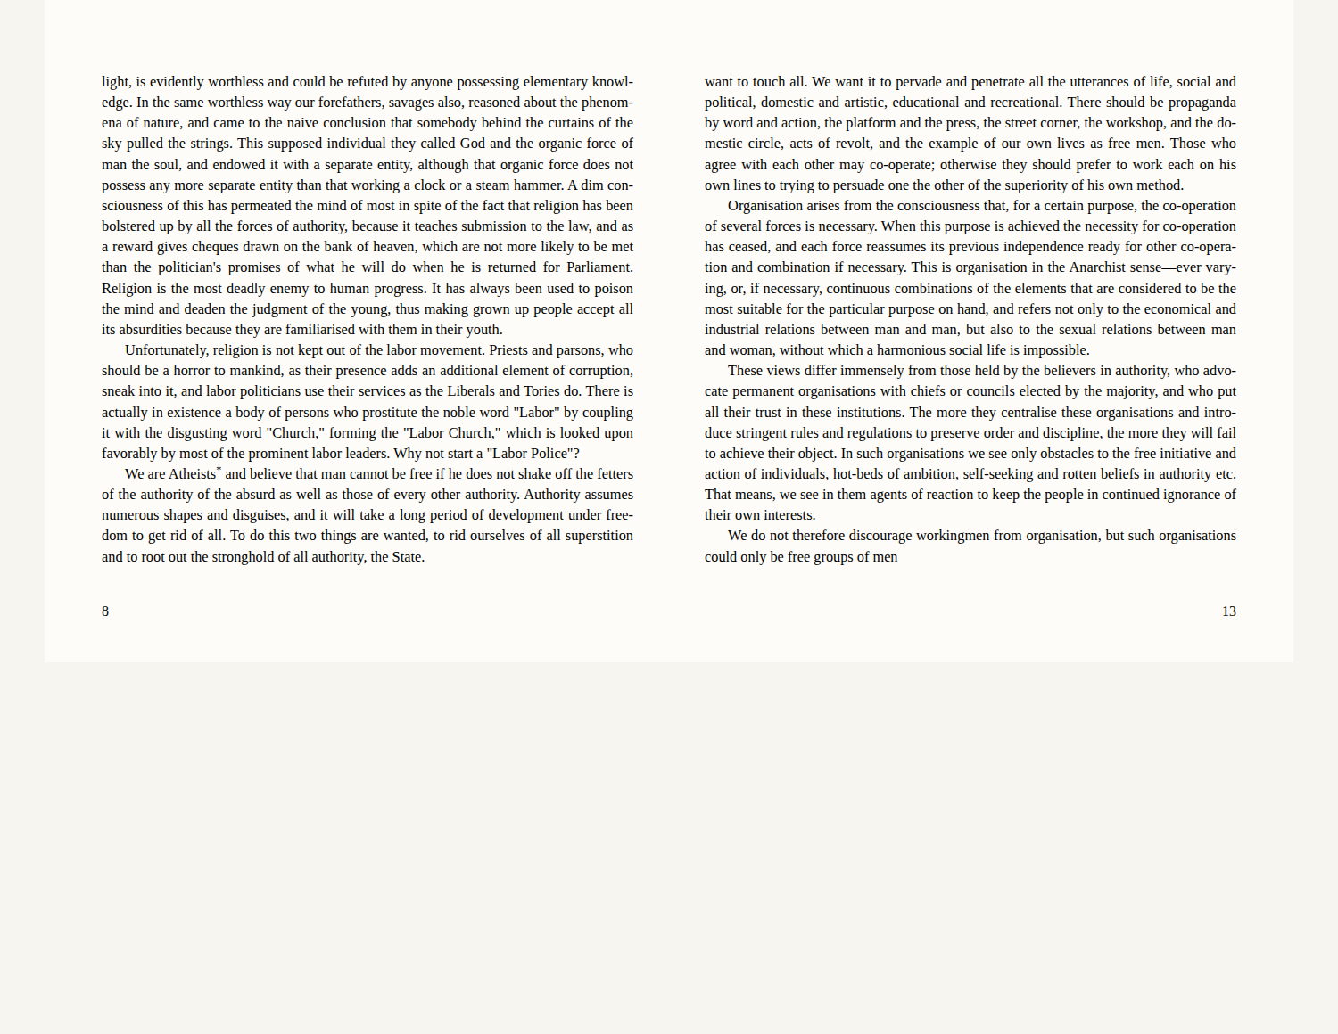light, is evidently worthless and could be refuted by anyone possessing elementary knowledge. In the same worthless way our forefathers, savages also, reasoned about the phenomena of nature, and came to the naive conclusion that somebody behind the curtains of the sky pulled the strings. This supposed individual they called God and the organic force of man the soul, and endowed it with a separate entity, although that organic force does not possess any more separate entity than that working a clock or a steam hammer. A dim consciousness of this has permeated the mind of most in spite of the fact that religion has been bolstered up by all the forces of authority, because it teaches submission to the law, and as a reward gives cheques drawn on the bank of heaven, which are not more likely to be met than the politician's promises of what he will do when he is returned for Parliament. Religion is the most deadly enemy to human progress. It has always been used to poison the mind and deaden the judgment of the young, thus making grown up people accept all its absurdities because they are familiarised with them in their youth.
Unfortunately, religion is not kept out of the labor movement. Priests and parsons, who should be a horror to mankind, as their presence adds an additional element of corruption, sneak into it, and labor politicians use their services as the Liberals and Tories do. There is actually in existence a body of persons who prostitute the noble word "Labor" by coupling it with the disgusting word "Church," forming the "Labor Church," which is looked upon favorably by most of the prominent labor leaders. Why not start a "Labor Police"?
We are Atheists* and believe that man cannot be free if he does not shake off the fetters of the authority of the absurd as well as those of every other authority. Authority assumes numerous shapes and disguises, and it will take a long period of development under freedom to get rid of all. To do this two things are wanted, to rid ourselves of all superstition and to root out the stronghold of all authority, the State.
8
want to touch all. We want it to pervade and penetrate all the utterances of life, social and political, domestic and artistic, educational and recreational. There should be propaganda by word and action, the platform and the press, the street corner, the workshop, and the domestic circle, acts of revolt, and the example of our own lives as free men. Those who agree with each other may co-operate; otherwise they should prefer to work each on his own lines to trying to persuade one the other of the superiority of his own method.
Organisation arises from the consciousness that, for a certain purpose, the co-operation of several forces is necessary. When this purpose is achieved the necessity for co-operation has ceased, and each force reassumes its previous independence ready for other co-operation and combination if necessary. This is organisation in the Anarchist sense—ever varying, or, if necessary, continuous combinations of the elements that are considered to be the most suitable for the particular purpose on hand, and refers not only to the economical and industrial relations between man and man, but also to the sexual relations between man and woman, without which a harmonious social life is impossible.
These views differ immensely from those held by the believers in authority, who advocate permanent organisations with chiefs or councils elected by the majority, and who put all their trust in these institutions. The more they centralise these organisations and introduce stringent rules and regulations to preserve order and discipline, the more they will fail to achieve their object. In such organisations we see only obstacles to the free initiative and action of individuals, hot-beds of ambition, self-seeking and rotten beliefs in authority etc. That means, we see in them agents of reaction to keep the people in continued ignorance of their own interests.
We do not therefore discourage workingmen from organisation, but such organisations could only be free groups of men
13